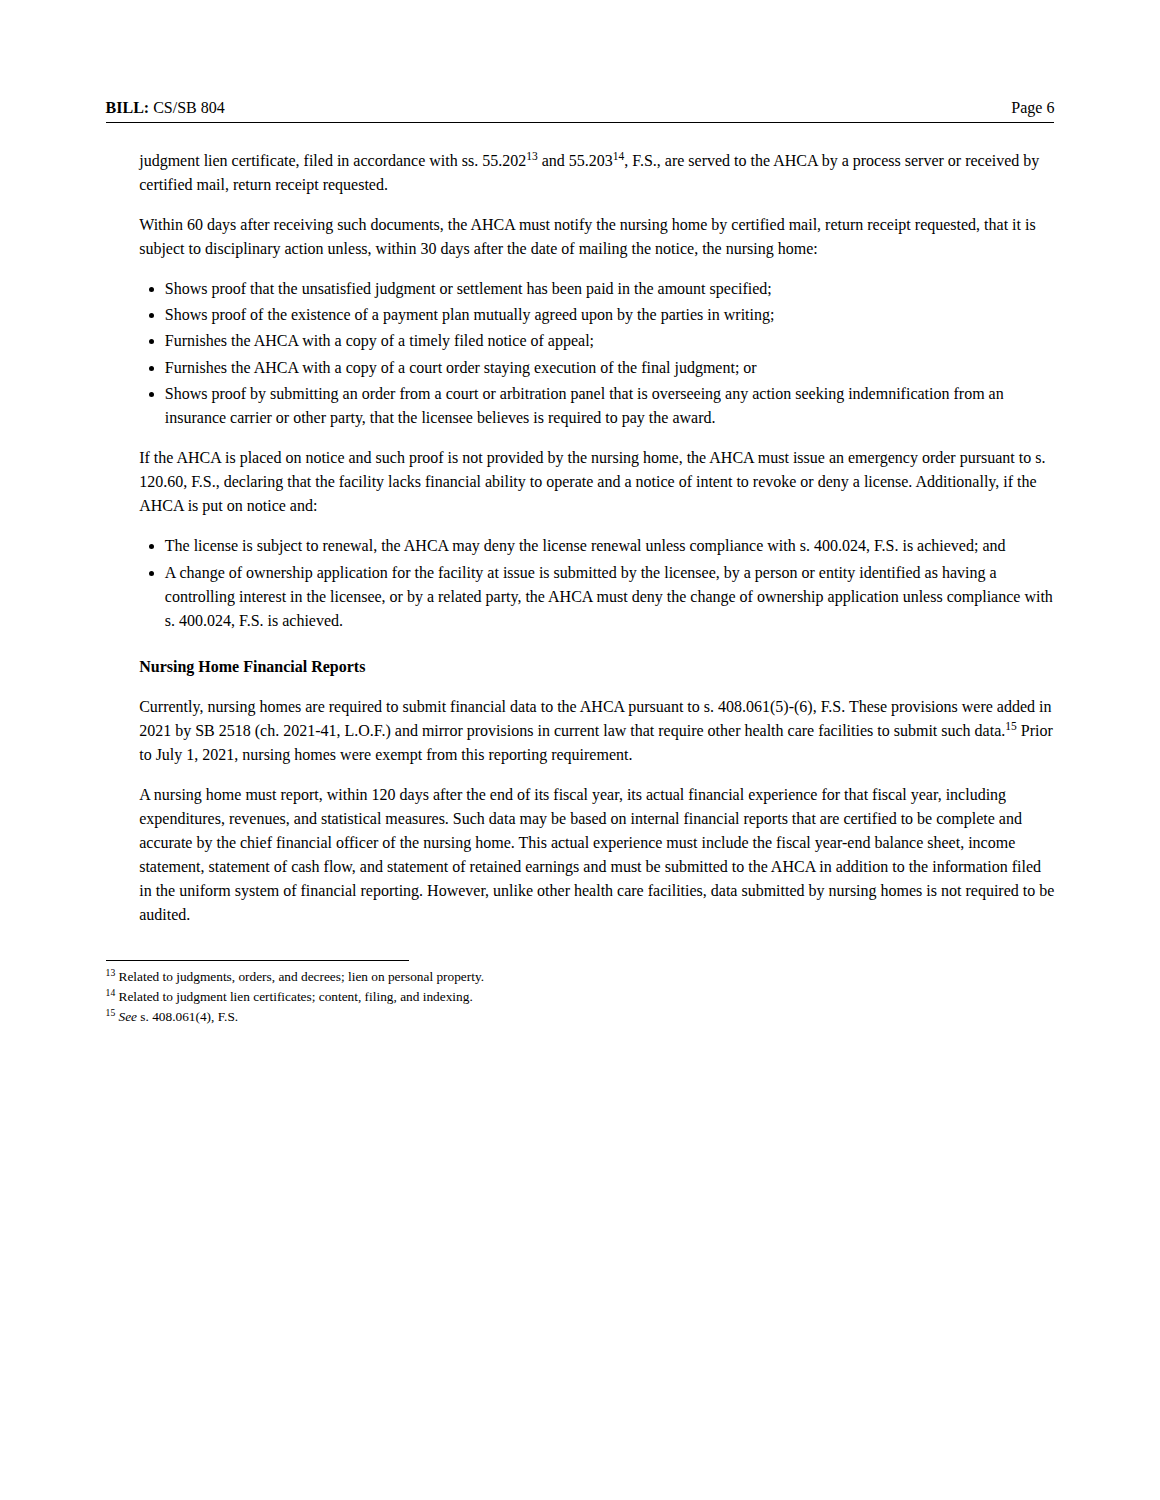BILL: CS/SB 804
Page 6
judgment lien certificate, filed in accordance with ss. 55.20213 and 55.20314, F.S., are served to the AHCA by a process server or received by certified mail, return receipt requested.
Within 60 days after receiving such documents, the AHCA must notify the nursing home by certified mail, return receipt requested, that it is subject to disciplinary action unless, within 30 days after the date of mailing the notice, the nursing home:
Shows proof that the unsatisfied judgment or settlement has been paid in the amount specified;
Shows proof of the existence of a payment plan mutually agreed upon by the parties in writing;
Furnishes the AHCA with a copy of a timely filed notice of appeal;
Furnishes the AHCA with a copy of a court order staying execution of the final judgment; or
Shows proof by submitting an order from a court or arbitration panel that is overseeing any action seeking indemnification from an insurance carrier or other party, that the licensee believes is required to pay the award.
If the AHCA is placed on notice and such proof is not provided by the nursing home, the AHCA must issue an emergency order pursuant to s. 120.60, F.S., declaring that the facility lacks financial ability to operate and a notice of intent to revoke or deny a license. Additionally, if the AHCA is put on notice and:
The license is subject to renewal, the AHCA may deny the license renewal unless compliance with s. 400.024, F.S. is achieved; and
A change of ownership application for the facility at issue is submitted by the licensee, by a person or entity identified as having a controlling interest in the licensee, or by a related party, the AHCA must deny the change of ownership application unless compliance with s. 400.024, F.S. is achieved.
Nursing Home Financial Reports
Currently, nursing homes are required to submit financial data to the AHCA pursuant to s. 408.061(5)-(6), F.S. These provisions were added in 2021 by SB 2518 (ch. 2021-41, L.O.F.) and mirror provisions in current law that require other health care facilities to submit such data.15 Prior to July 1, 2021, nursing homes were exempt from this reporting requirement.
A nursing home must report, within 120 days after the end of its fiscal year, its actual financial experience for that fiscal year, including expenditures, revenues, and statistical measures. Such data may be based on internal financial reports that are certified to be complete and accurate by the chief financial officer of the nursing home. This actual experience must include the fiscal year-end balance sheet, income statement, statement of cash flow, and statement of retained earnings and must be submitted to the AHCA in addition to the information filed in the uniform system of financial reporting. However, unlike other health care facilities, data submitted by nursing homes is not required to be audited.
13 Related to judgments, orders, and decrees; lien on personal property.
14 Related to judgment lien certificates; content, filing, and indexing.
15 See s. 408.061(4), F.S.